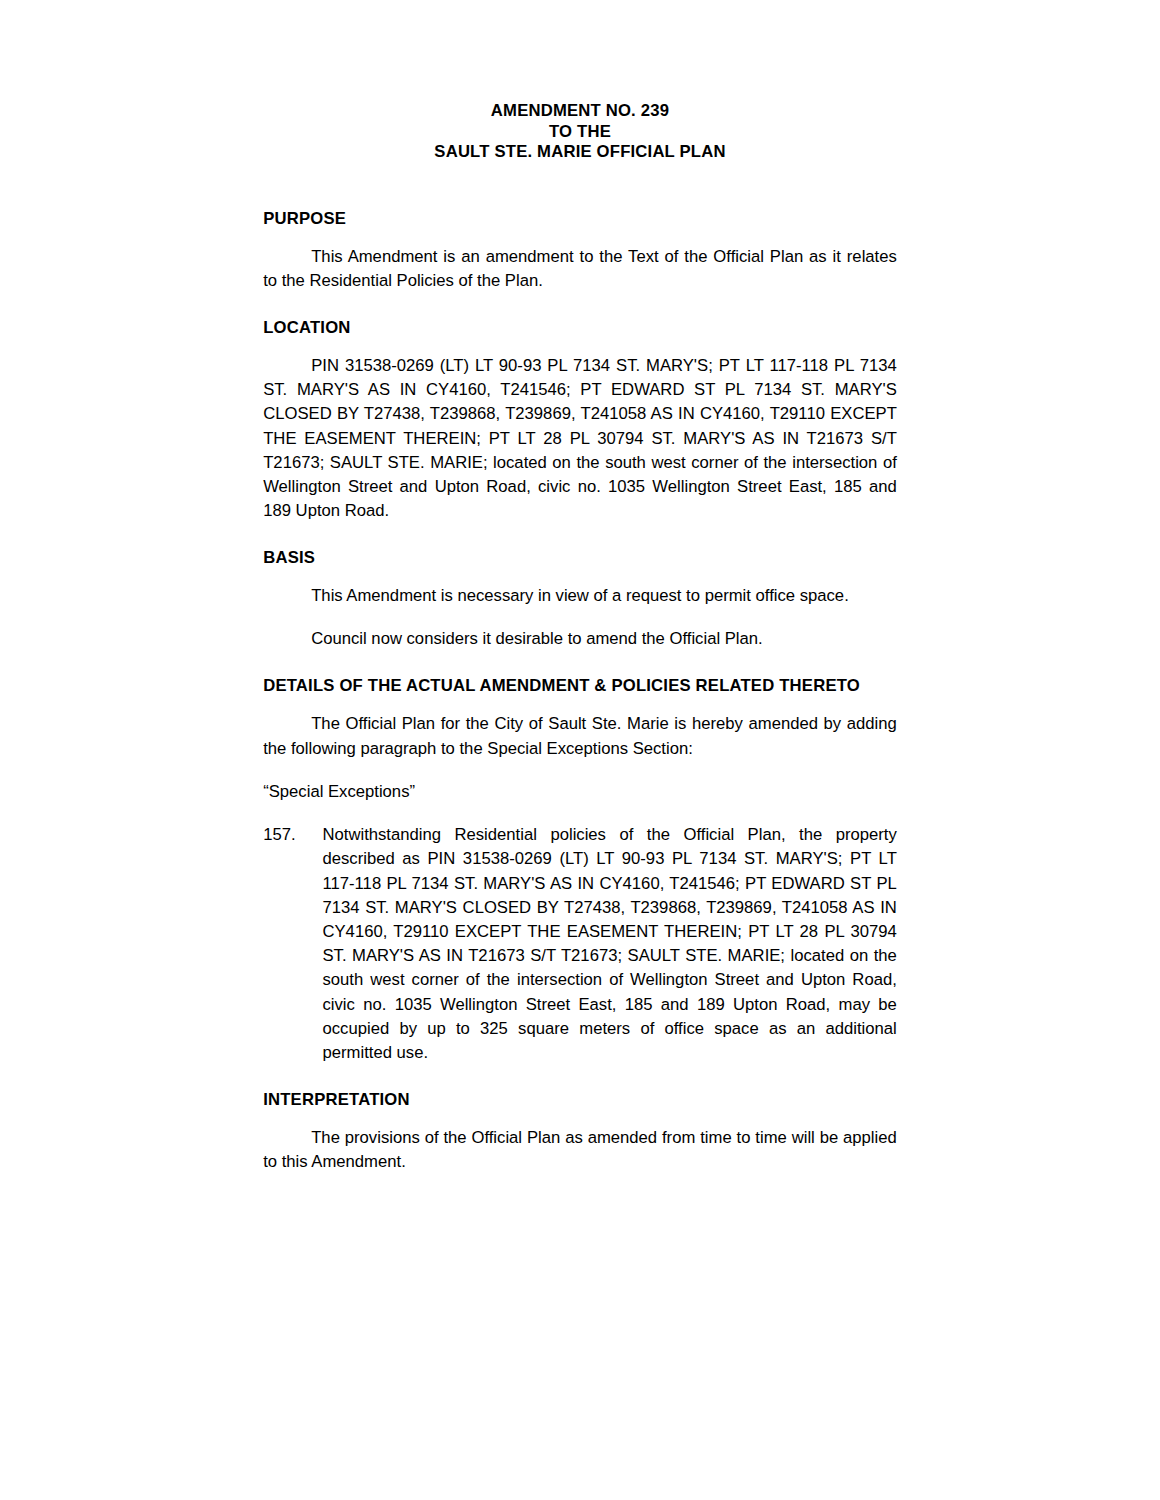AMENDMENT NO. 239
TO THE
SAULT STE. MARIE OFFICIAL PLAN
PURPOSE
This Amendment is an amendment to the Text of the Official Plan as it relates to the Residential Policies of the Plan.
LOCATION
PIN 31538-0269 (LT) LT 90-93 PL 7134 ST. MARY'S; PT LT 117-118 PL 7134 ST. MARY'S AS IN CY4160, T241546; PT EDWARD ST PL 7134 ST. MARY'S CLOSED BY T27438, T239868, T239869, T241058 AS IN CY4160, T29110 EXCEPT THE EASEMENT THEREIN; PT LT 28 PL 30794 ST. MARY'S AS IN T21673 S/T T21673; SAULT STE. MARIE; located on the south west corner of the intersection of Wellington Street and Upton Road, civic no. 1035 Wellington Street East, 185 and 189 Upton Road.
BASIS
This Amendment is necessary in view of a request to permit office space.
Council now considers it desirable to amend the Official Plan.
DETAILS OF THE ACTUAL AMENDMENT & POLICIES RELATED THERETO
The Official Plan for the City of Sault Ste. Marie is hereby amended by adding the following paragraph to the Special Exceptions Section:
“Special Exceptions”
157. Notwithstanding Residential policies of the Official Plan, the property described as PIN 31538-0269 (LT) LT 90-93 PL 7134 ST. MARY'S; PT LT 117-118 PL 7134 ST. MARY'S AS IN CY4160, T241546; PT EDWARD ST PL 7134 ST. MARY'S CLOSED BY T27438, T239868, T239869, T241058 AS IN CY4160, T29110 EXCEPT THE EASEMENT THEREIN; PT LT 28 PL 30794 ST. MARY'S AS IN T21673 S/T T21673; SAULT STE. MARIE; located on the south west corner of the intersection of Wellington Street and Upton Road, civic no. 1035 Wellington Street East, 185 and 189 Upton Road, may be occupied by up to 325 square meters of office space as an additional permitted use.
INTERPRETATION
The provisions of the Official Plan as amended from time to time will be applied to this Amendment.